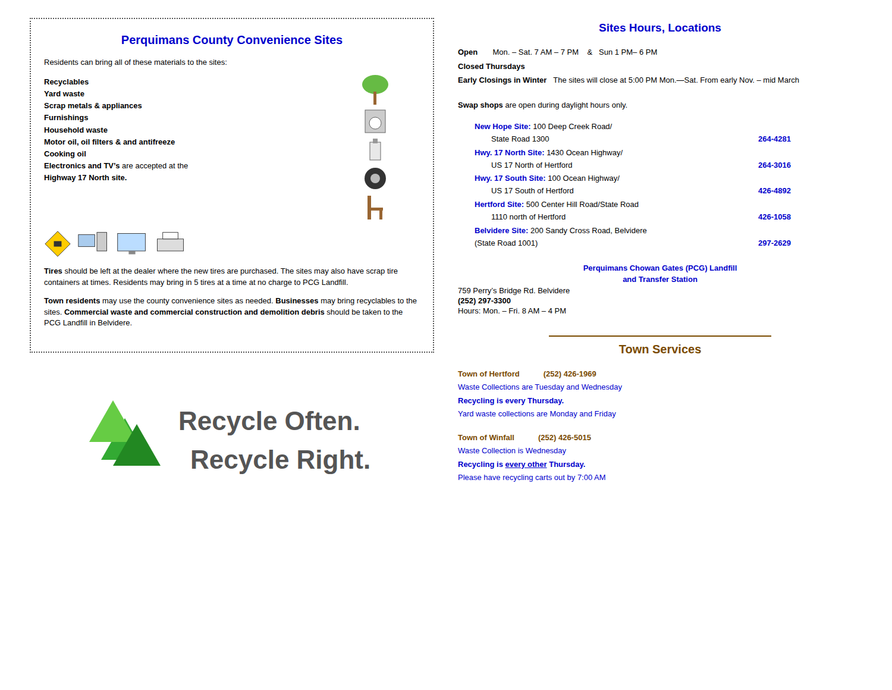Perquimans County Convenience Sites
Residents can bring all of these materials to the sites:
Recyclables
Yard waste
Scrap metals & appliances
Furnishings
Household waste
Motor oil, oil filters & and antifreeze
Cooking oil
Electronics and TV’s are accepted at the
Highway 17 North site.
Tires should be left at the dealer where the new tires are purchased. The sites may also have scrap tire containers at times. Residents may bring in 5 tires at a time at no charge to PCG Landfill.
Town residents may use the county convenience sites as needed. Businesses may bring recyclables to the sites. Commercial waste and commercial construction and demolition debris should be taken to the PCG Landfill in Belvidere.
Sites Hours, Locations
Open Mon. – Sat. 7 AM – 7 PM & Sun 1 PM– 6 PM
Closed Thursdays
Early Closings in Winter The sites will close at 5:00 PM Mon.—Sat. From early Nov. – mid March
Swap shops are open during daylight hours only.
New Hope Site: 100 Deep Creek Road/
State Road 1300 264-4281
Hwy. 17 North Site: 1430 Ocean Highway/
US 17 North of Hertford 264-3016
Hwy. 17 South Site: 100 Ocean Highway/
US 17 South of Hertford 426-4892
Hertford Site: 500 Center Hill Road/State Road
1110 north of Hertford 426-1058
Belvidere Site: 200 Sandy Cross Road, Belvidere
(State Road 1001) 297-2629
Perquimans Chowan Gates (PCG) Landfill
and Transfer Station
759 Perry’s Bridge Rd. Belvidere
(252) 297-3300
Hours: Mon. – Fri. 8 AM – 4 PM
Town Services
Town of Hertford(252) 426-1969
Waste Collections are Tuesday and Wednesday
Recycling is every Thursday.
Yard waste collections are Monday and Friday
Town of Winfall(252) 426-5015
Waste Collection is Wednesday
Recycling is every other Thursday.
Please have recycling carts out by 7:00 AM